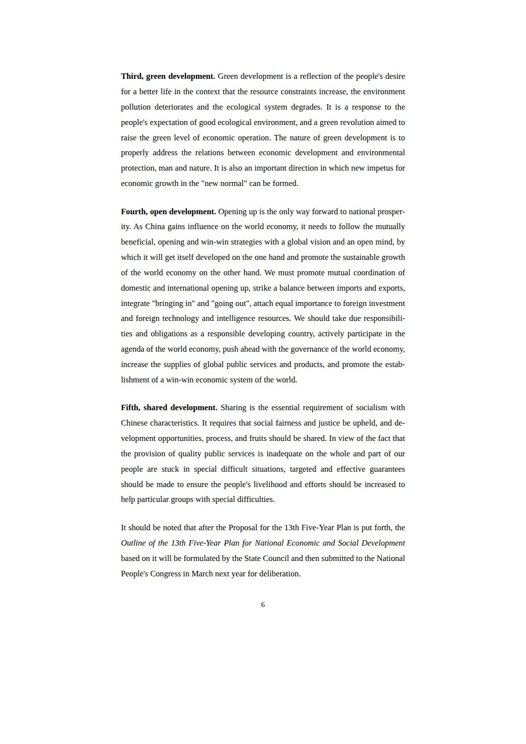Third, green development. Green development is a reflection of the people's desire for a better life in the context that the resource constraints increase, the environment pollution deteriorates and the ecological system degrades. It is a response to the people's expectation of good ecological environment, and a green revolution aimed to raise the green level of economic operation. The nature of green development is to properly address the relations between economic development and environmental protection, man and nature. It is also an important direction in which new impetus for economic growth in the "new normal" can be formed.
Fourth, open development. Opening up is the only way forward to national prosperity. As China gains influence on the world economy, it needs to follow the mutually beneficial, opening and win-win strategies with a global vision and an open mind, by which it will get itself developed on the one hand and promote the sustainable growth of the world economy on the other hand. We must promote mutual coordination of domestic and international opening up, strike a balance between imports and exports, integrate "bringing in" and "going out", attach equal importance to foreign investment and foreign technology and intelligence resources. We should take due responsibilities and obligations as a responsible developing country, actively participate in the agenda of the world economy, push ahead with the governance of the world economy, increase the supplies of global public services and products, and promote the establishment of a win-win economic system of the world.
Fifth, shared development. Sharing is the essential requirement of socialism with Chinese characteristics. It requires that social fairness and justice be upheld, and development opportunities, process, and fruits should be shared. In view of the fact that the provision of quality public services is inadequate on the whole and part of our people are stuck in special difficult situations, targeted and effective guarantees should be made to ensure the people's livelihood and efforts should be increased to help particular groups with special difficulties.
It should be noted that after the Proposal for the 13th Five-Year Plan is put forth, the Outline of the 13th Five-Year Plan for National Economic and Social Development based on it will be formulated by the State Council and then submitted to the National People's Congress in March next year for deliberation.
6